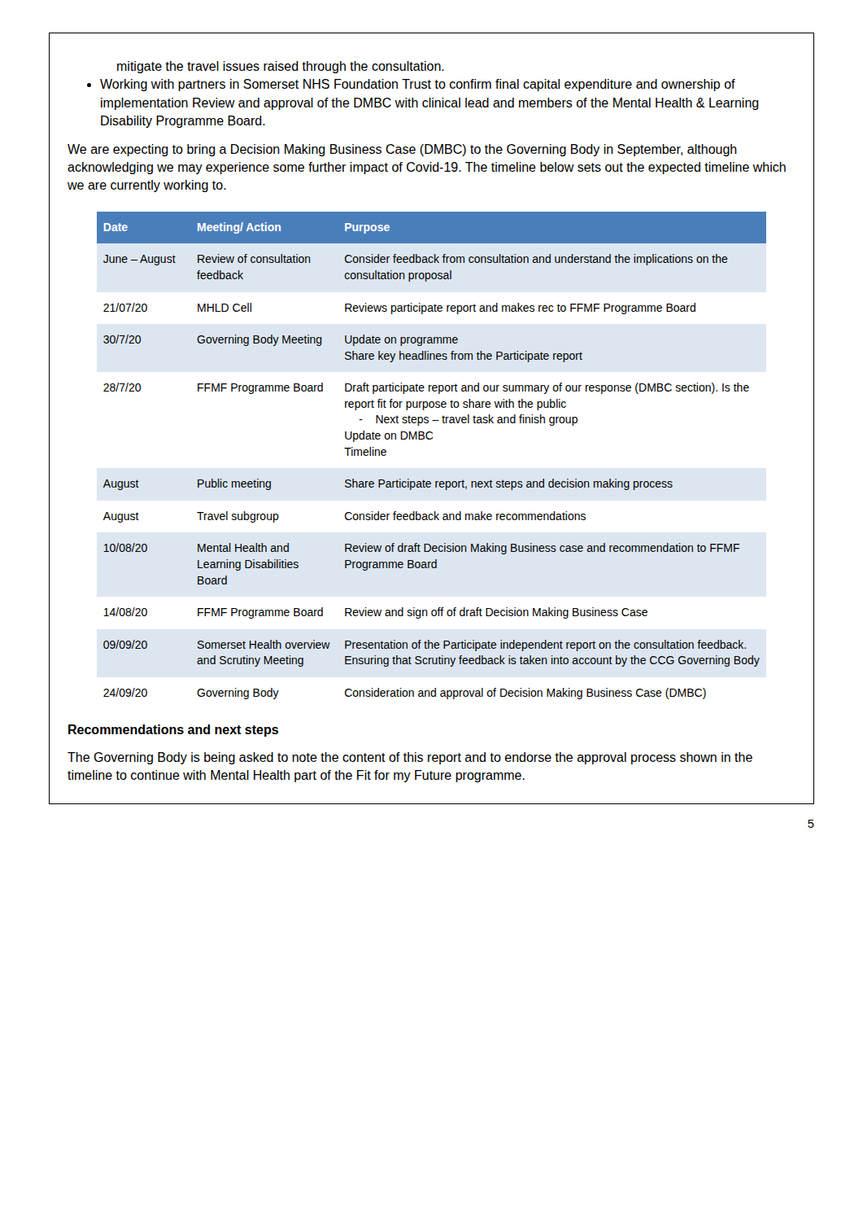mitigate the travel issues raised through the consultation.
Working with partners in Somerset NHS Foundation Trust to confirm final capital expenditure and ownership of implementation Review and approval of the DMBC with clinical lead and members of the Mental Health & Learning Disability Programme Board.
We are expecting to bring a Decision Making Business Case (DMBC) to the Governing Body in September, although acknowledging we may experience some further impact of Covid-19. The timeline below sets out the expected timeline which we are currently working to.
| Date | Meeting/ Action | Purpose |
| --- | --- | --- |
| June – August | Review of consultation feedback | Consider feedback from consultation and understand the implications on the consultation proposal |
| 21/07/20 | MHLD Cell | Reviews participate report and makes rec to FFMF Programme Board |
| 30/7/20 | Governing Body Meeting | Update on programme Share key headlines from the Participate report |
| 28/7/20 | FFMF Programme Board | Draft participate report and our summary of our response (DMBC section). Is the report fit for purpose to share with the public - Next steps – travel task and finish group Update on DMBC Timeline |
| August | Public meeting | Share Participate report, next steps and decision making process |
| August | Travel subgroup | Consider feedback and make recommendations |
| 10/08/20 | Mental Health and Learning Disabilities Board | Review of draft Decision Making Business case and recommendation to FFMF Programme Board |
| 14/08/20 | FFMF Programme Board | Review and sign off of draft Decision Making Business Case |
| 09/09/20 | Somerset Health overview and Scrutiny Meeting | Presentation of the Participate independent report on the consultation feedback. Ensuring that Scrutiny feedback is taken into account by the CCG Governing Body |
| 24/09/20 | Governing Body | Consideration and approval of Decision Making Business Case (DMBC) |
Recommendations and next steps
The Governing Body is being asked to note the content of this report and to endorse the approval process shown in the timeline to continue with Mental Health part of the Fit for my Future programme.
5